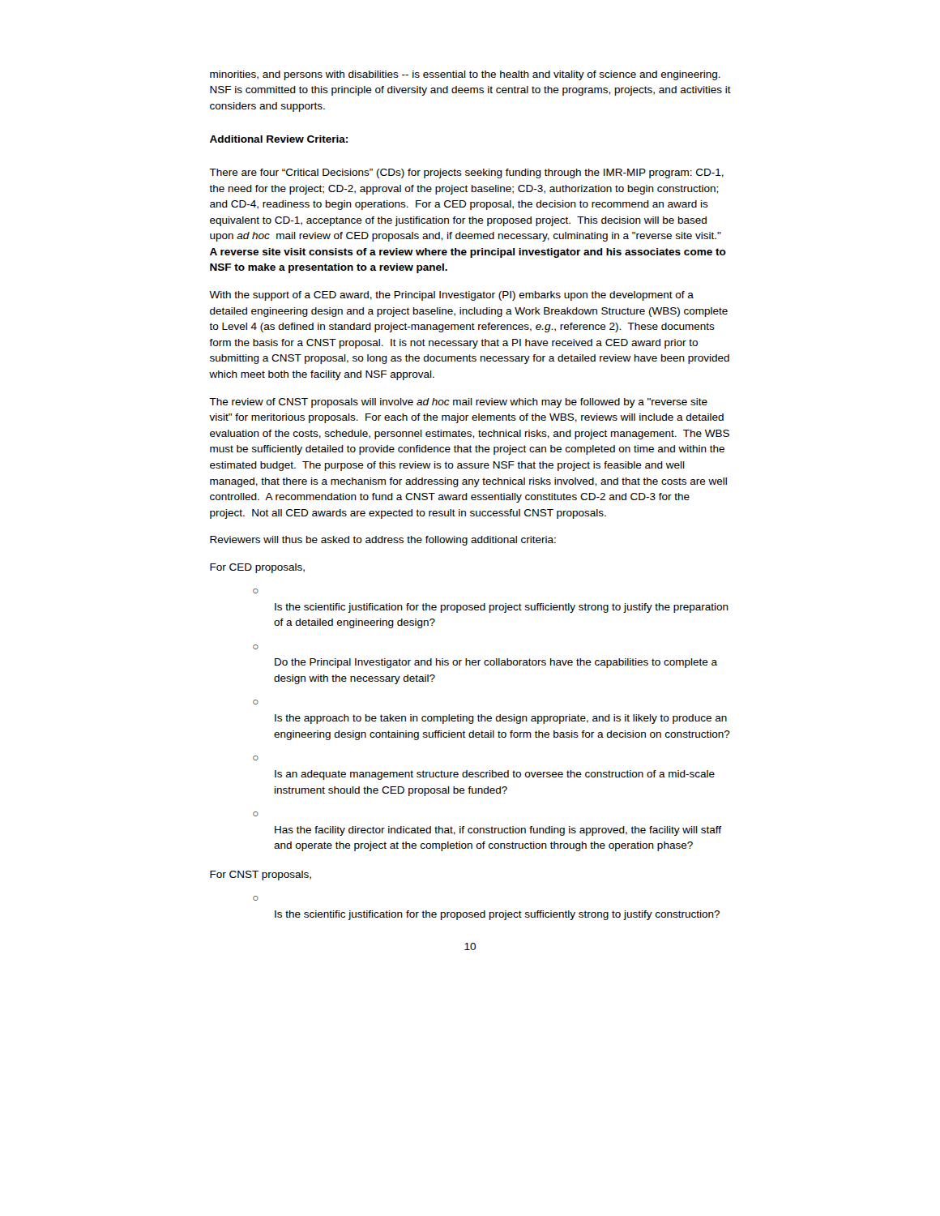minorities, and persons with disabilities -- is essential to the health and vitality of science and engineering. NSF is committed to this principle of diversity and deems it central to the programs, projects, and activities it considers and supports.
Additional Review Criteria:
There are four “Critical Decisions” (CDs) for projects seeking funding through the IMR-MIP program: CD-1, the need for the project; CD-2, approval of the project baseline; CD-3, authorization to begin construction; and CD-4, readiness to begin operations. For a CED proposal, the decision to recommend an award is equivalent to CD-1, acceptance of the justification for the proposed project. This decision will be based upon ad hoc mail review of CED proposals and, if deemed necessary, culminating in a "reverse site visit." A reverse site visit consists of a review where the principal investigator and his associates come to NSF to make a presentation to a review panel.
With the support of a CED award, the Principal Investigator (PI) embarks upon the development of a detailed engineering design and a project baseline, including a Work Breakdown Structure (WBS) complete to Level 4 (as defined in standard project-management references, e.g., reference 2). These documents form the basis for a CNST proposal. It is not necessary that a PI have received a CED award prior to submitting a CNST proposal, so long as the documents necessary for a detailed review have been provided which meet both the facility and NSF approval.
The review of CNST proposals will involve ad hoc mail review which may be followed by a "reverse site visit" for meritorious proposals. For each of the major elements of the WBS, reviews will include a detailed evaluation of the costs, schedule, personnel estimates, technical risks, and project management. The WBS must be sufficiently detailed to provide confidence that the project can be completed on time and within the estimated budget. The purpose of this review is to assure NSF that the project is feasible and well managed, that there is a mechanism for addressing any technical risks involved, and that the costs are well controlled. A recommendation to fund a CNST award essentially constitutes CD-2 and CD-3 for the project. Not all CED awards are expected to result in successful CNST proposals.
Reviewers will thus be asked to address the following additional criteria:
For CED proposals,
○ Is the scientific justification for the proposed project sufficiently strong to justify the preparation of a detailed engineering design?
○ Do the Principal Investigator and his or her collaborators have the capabilities to complete a design with the necessary detail?
○ Is the approach to be taken in completing the design appropriate, and is it likely to produce an engineering design containing sufficient detail to form the basis for a decision on construction?
○ Is an adequate management structure described to oversee the construction of a mid-scale instrument should the CED proposal be funded?
○ Has the facility director indicated that, if construction funding is approved, the facility will staff and operate the project at the completion of construction through the operation phase?
For CNST proposals,
○ Is the scientific justification for the proposed project sufficiently strong to justify construction?
10